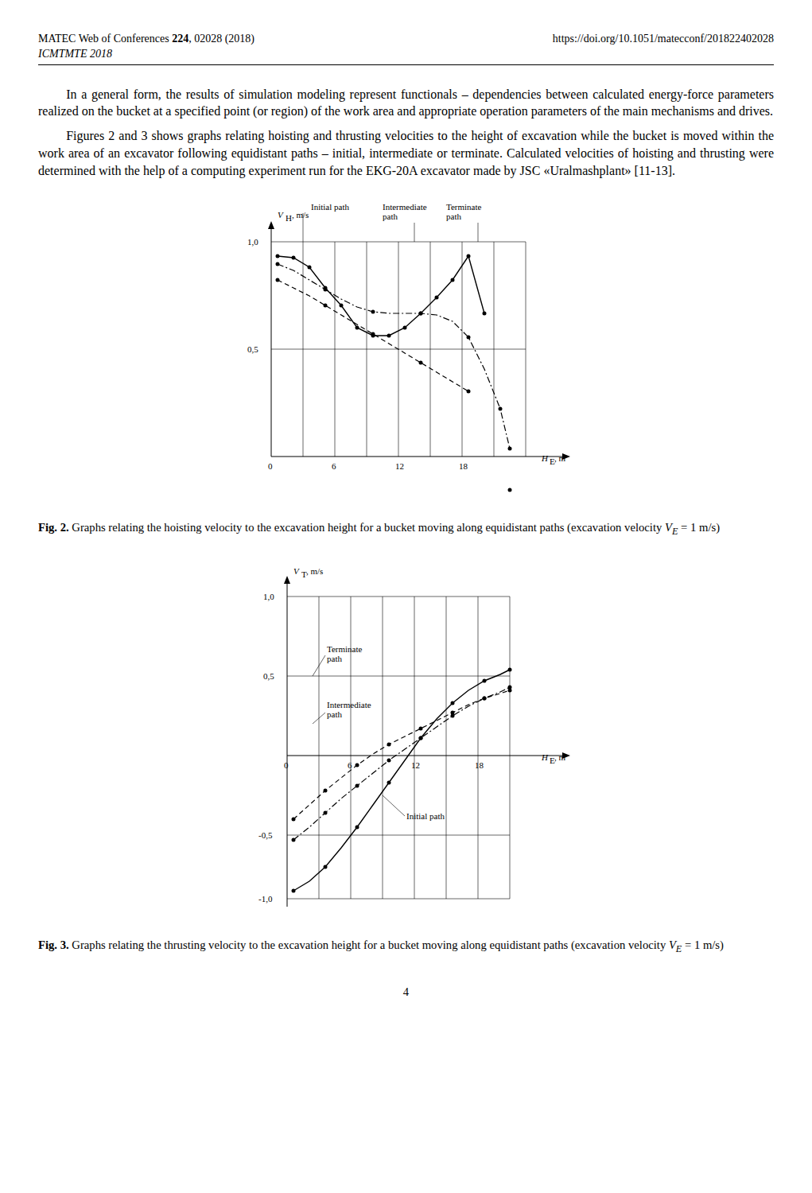MATEC Web of Conferences 224, 02028 (2018)
ICMTMTE 2018
https://doi.org/10.1051/matecconf/201822402028
In a general form, the results of simulation modeling represent functionals – dependencies between calculated energy-force parameters realized on the bucket at a specified point (or region) of the work area and appropriate operation parameters of the main mechanisms and drives.
Figures 2 and 3 shows graphs relating hoisting and thrusting velocities to the height of excavation while the bucket is moved within the work area of an excavator following equidistant paths – initial, intermediate or terminate. Calculated velocities of hoisting and thrusting were determined with the help of a computing experiment run for the EKG-20A excavator made by JSC «Uralmashplant» [11-13].
V H , m/s 1,0 0,5 0 6 12 18 H E , m Initial path Intermediate path Terminate path
Fig. 2. Graphs relating the hoisting velocity to the excavation height for a bucket moving along equidistant paths (excavation velocity VE = 1 m/s)
V T , m/s 1,0 0,5 -0,5 -1,0 0 6 12 18 H E , m Terminate path Intermediate path Initial path
Fig. 3. Graphs relating the thrusting velocity to the excavation height for a bucket moving along equidistant paths (excavation velocity VE = 1 m/s)
4